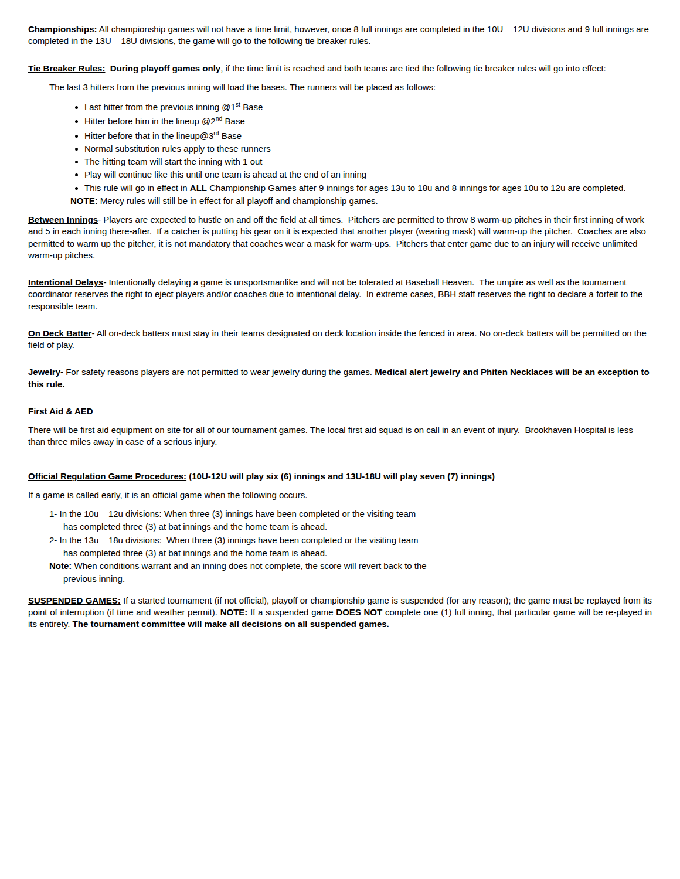Championships: All championship games will not have a time limit, however, once 8 full innings are completed in the 10U – 12U divisions and 9 full innings are completed in the 13U – 18U divisions, the game will go to the following tie breaker rules.
Tie Breaker Rules: During playoff games only, if the time limit is reached and both teams are tied the following tie breaker rules will go into effect:
The last 3 hitters from the previous inning will load the bases. The runners will be placed as follows:
Last hitter from the previous inning @1st Base
Hitter before him in the lineup @2nd Base
Hitter before that in the lineup@3rd Base
Normal substitution rules apply to these runners
The hitting team will start the inning with 1 out
Play will continue like this until one team is ahead at the end of an inning
This rule will go in effect in ALL Championship Games after 9 innings for ages 13u to 18u and 8 innings for ages 10u to 12u are completed.
NOTE: Mercy rules will still be in effect for all playoff and championship games.
Between Innings- Players are expected to hustle on and off the field at all times. Pitchers are permitted to throw 8 warm-up pitches in their first inning of work and 5 in each inning there-after. If a catcher is putting his gear on it is expected that another player (wearing mask) will warm-up the pitcher. Coaches are also permitted to warm up the pitcher, it is not mandatory that coaches wear a mask for warm-ups. Pitchers that enter game due to an injury will receive unlimited warm-up pitches.
Intentional Delays- Intentionally delaying a game is unsportsmanlike and will not be tolerated at Baseball Heaven. The umpire as well as the tournament coordinator reserves the right to eject players and/or coaches due to intentional delay. In extreme cases, BBH staff reserves the right to declare a forfeit to the responsible team.
On Deck Batter- All on-deck batters must stay in their teams designated on deck location inside the fenced in area. No on-deck batters will be permitted on the field of play.
Jewelry- For safety reasons players are not permitted to wear jewelry during the games. Medical alert jewelry and Phiten Necklaces will be an exception to this rule.
First Aid & AED
There will be first aid equipment on site for all of our tournament games. The local first aid squad is on call in an event of injury. Brookhaven Hospital is less than three miles away in case of a serious injury.
Official Regulation Game Procedures: (10U-12U will play six (6) innings and 13U-18U will play seven (7) innings)
If a game is called early, it is an official game when the following occurs.
1- In the 10u – 12u divisions: When three (3) innings have been completed or the visiting team
has completed three (3) at bat innings and the home team is ahead.
2- In the 13u – 18u divisions: When three (3) innings have been completed or the visiting team
has completed three (3) at bat innings and the home team is ahead.
Note: When conditions warrant and an inning does not complete, the score will revert back to the
previous inning.
SUSPENDED GAMES: If a started tournament (if not official), playoff or championship game is suspended (for any reason); the game must be replayed from its point of interruption (if time and weather permit). NOTE: If a suspended game DOES NOT complete one (1) full inning, that particular game will be re-played in its entirety. The tournament committee will make all decisions on all suspended games.